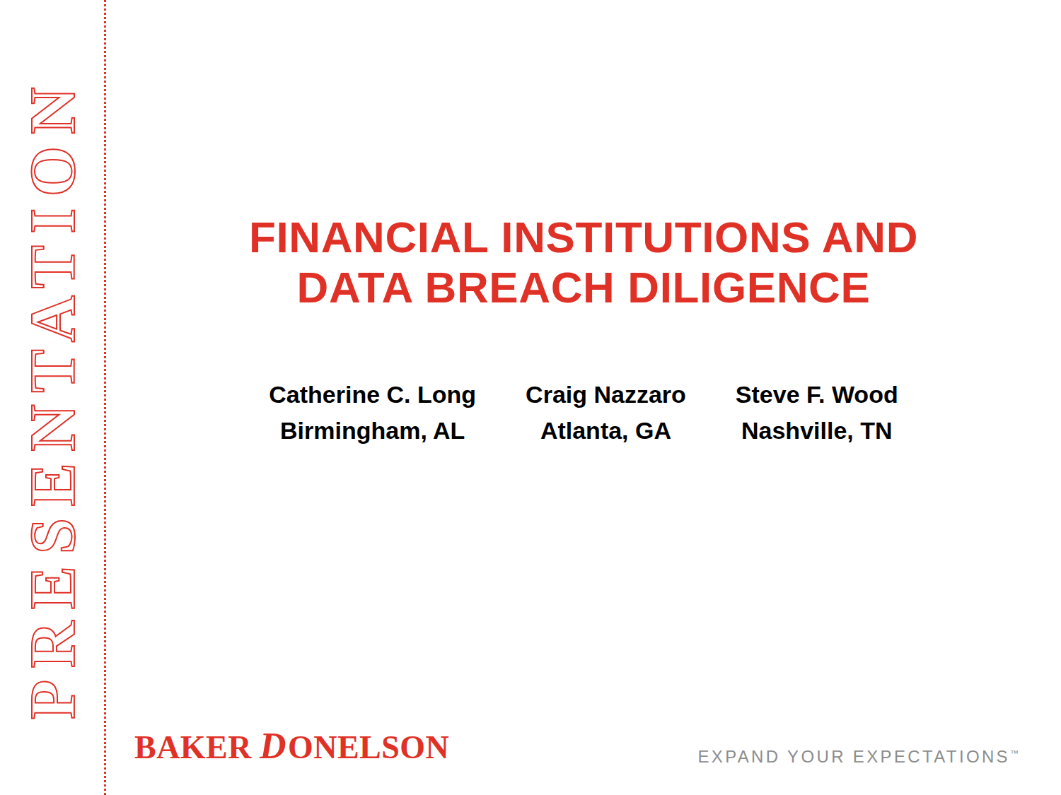PRESENTATION
FINANCIAL INSTITUTIONS AND
DATA BREACH DILIGENCE
Catherine C. Long Birmingham, AL
Craig Nazzaro Atlanta, GA
Steve F. Wood Nashville, TN
BAKER DONELSON
EXPAND YOUR EXPECTATIONS™